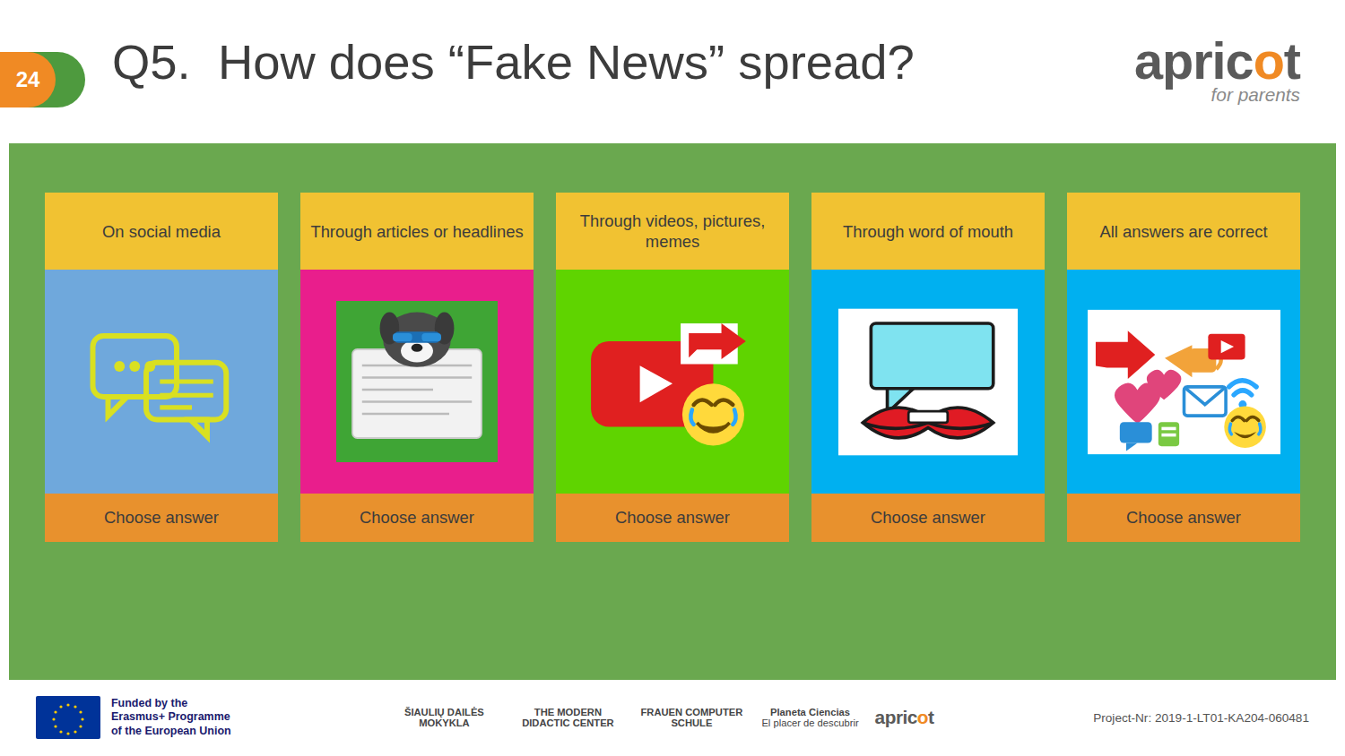24
Q5. How does “Fake News” spread?
apricot
for parents
On social media
Choose answer
Through articles or headlines
Choose answer
Through videos, pictures, memes
Choose answer
Through word of mouth
Choose answer
All answers are correct
Choose answer
Funded by the
Erasmus+ Programme
of the European Union
ŠIAULIŲ DAILĖS MOKYKLA
THE MODERN DIDACTIC CENTER
FRAUEN COMPUTER SCHULE
Planeta Ciencias El placer de descubrir
apricot
Project-Nr: 2019-1-LT01-KA204-060481